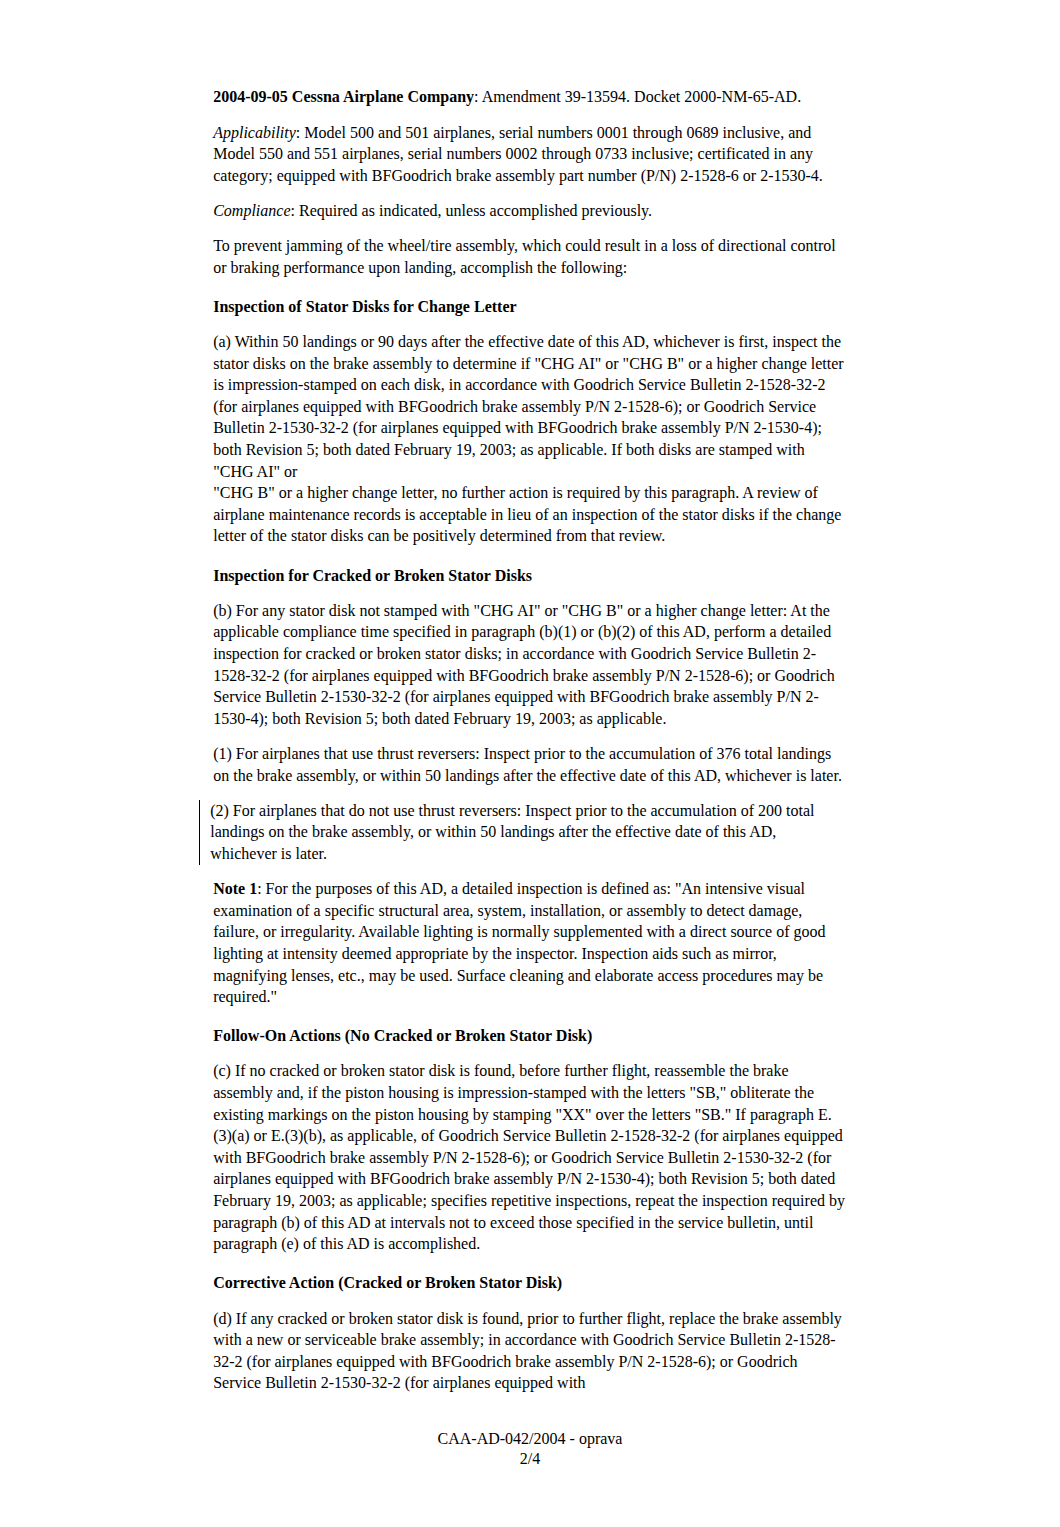2004-09-05 Cessna Airplane Company: Amendment 39-13594. Docket 2000-NM-65-AD.
Applicability: Model 500 and 501 airplanes, serial numbers 0001 through 0689 inclusive, and Model 550 and 551 airplanes, serial numbers 0002 through 0733 inclusive; certificated in any category; equipped with BFGoodrich brake assembly part number (P/N) 2-1528-6 or 2-1530-4.
Compliance: Required as indicated, unless accomplished previously.
To prevent jamming of the wheel/tire assembly, which could result in a loss of directional control or braking performance upon landing, accomplish the following:
Inspection of Stator Disks for Change Letter
(a) Within 50 landings or 90 days after the effective date of this AD, whichever is first, inspect the stator disks on the brake assembly to determine if "CHG AI" or "CHG B" or a higher change letter is impression-stamped on each disk, in accordance with Goodrich Service Bulletin 2-1528-32-2 (for airplanes equipped with BFGoodrich brake assembly P/N 2-1528-6); or Goodrich Service Bulletin 2-1530-32-2 (for airplanes equipped with BFGoodrich brake assembly P/N 2-1530-4); both Revision 5; both dated February 19, 2003; as applicable. If both disks are stamped with "CHG AI" or
"CHG B" or a higher change letter, no further action is required by this paragraph. A review of airplane maintenance records is acceptable in lieu of an inspection of the stator disks if the change letter of the stator disks can be positively determined from that review.
Inspection for Cracked or Broken Stator Disks
(b) For any stator disk not stamped with "CHG AI" or "CHG B" or a higher change letter: At the applicable compliance time specified in paragraph (b)(1) or (b)(2) of this AD, perform a detailed inspection for cracked or broken stator disks; in accordance with Goodrich Service Bulletin 2-1528-32-2 (for airplanes equipped with BFGoodrich brake assembly P/N 2-1528-6); or Goodrich Service Bulletin 2-1530-32-2 (for airplanes equipped with BFGoodrich brake assembly P/N 2-1530-4); both Revision 5; both dated February 19, 2003; as applicable.
(1) For airplanes that use thrust reversers: Inspect prior to the accumulation of 376 total landings on the brake assembly, or within 50 landings after the effective date of this AD, whichever is later.
(2) For airplanes that do not use thrust reversers: Inspect prior to the accumulation of 200 total landings on the brake assembly, or within 50 landings after the effective date of this AD, whichever is later.
Note 1: For the purposes of this AD, a detailed inspection is defined as: "An intensive visual examination of a specific structural area, system, installation, or assembly to detect damage, failure, or irregularity. Available lighting is normally supplemented with a direct source of good lighting at intensity deemed appropriate by the inspector. Inspection aids such as mirror, magnifying lenses, etc., may be used. Surface cleaning and elaborate access procedures may be required."
Follow-On Actions (No Cracked or Broken Stator Disk)
(c) If no cracked or broken stator disk is found, before further flight, reassemble the brake assembly and, if the piston housing is impression-stamped with the letters "SB," obliterate the existing markings on the piston housing by stamping "XX" over the letters "SB." If paragraph E.(3)(a) or E.(3)(b), as applicable, of Goodrich Service Bulletin 2-1528-32-2 (for airplanes equipped with BFGoodrich brake assembly P/N 2-1528-6); or Goodrich Service Bulletin 2-1530-32-2 (for airplanes equipped with BFGoodrich brake assembly P/N 2-1530-4); both Revision 5; both dated February 19, 2003; as applicable; specifies repetitive inspections, repeat the inspection required by paragraph (b) of this AD at intervals not to exceed those specified in the service bulletin, until paragraph (e) of this AD is accomplished.
Corrective Action (Cracked or Broken Stator Disk)
(d) If any cracked or broken stator disk is found, prior to further flight, replace the brake assembly with a new or serviceable brake assembly; in accordance with Goodrich Service Bulletin 2-1528-32-2 (for airplanes equipped with BFGoodrich brake assembly P/N 2-1528-6); or Goodrich Service Bulletin 2-1530-32-2 (for airplanes equipped with
CAA-AD-042/2004 - oprava
2/4